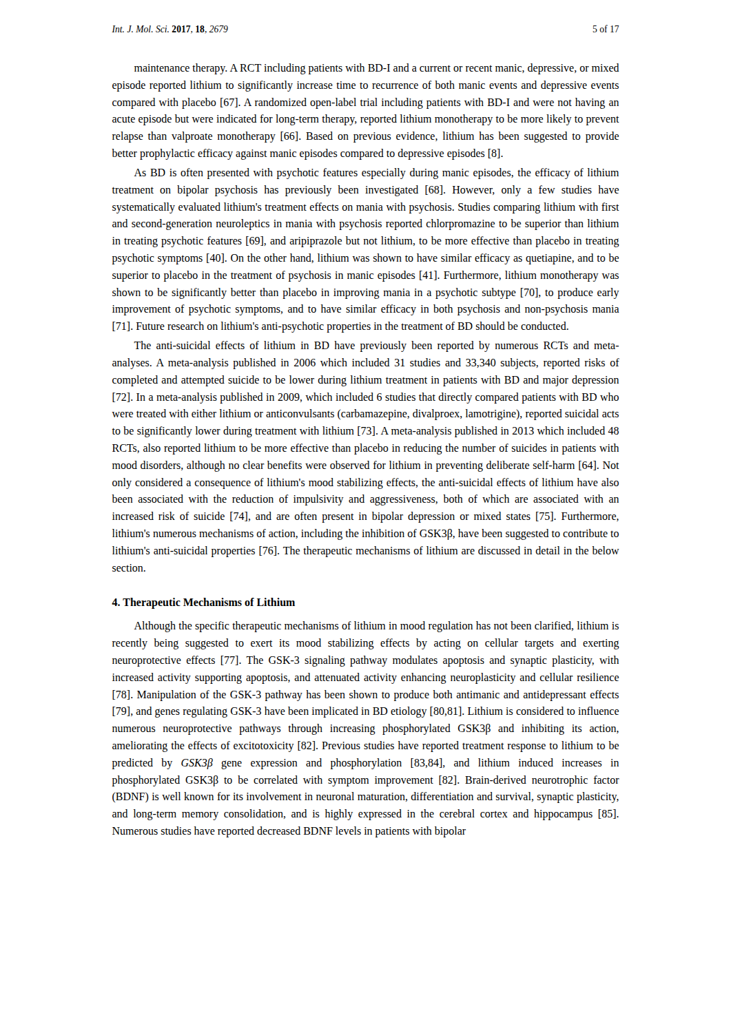Int. J. Mol. Sci. 2017, 18, 2679 5 of 17
maintenance therapy. A RCT including patients with BD-I and a current or recent manic, depressive, or mixed episode reported lithium to significantly increase time to recurrence of both manic events and depressive events compared with placebo [67]. A randomized open-label trial including patients with BD-I and were not having an acute episode but were indicated for long-term therapy, reported lithium monotherapy to be more likely to prevent relapse than valproate monotherapy [66]. Based on previous evidence, lithium has been suggested to provide better prophylactic efficacy against manic episodes compared to depressive episodes [8].
As BD is often presented with psychotic features especially during manic episodes, the efficacy of lithium treatment on bipolar psychosis has previously been investigated [68]. However, only a few studies have systematically evaluated lithium's treatment effects on mania with psychosis. Studies comparing lithium with first and second-generation neuroleptics in mania with psychosis reported chlorpromazine to be superior than lithium in treating psychotic features [69], and aripiprazole but not lithium, to be more effective than placebo in treating psychotic symptoms [40]. On the other hand, lithium was shown to have similar efficacy as quetiapine, and to be superior to placebo in the treatment of psychosis in manic episodes [41]. Furthermore, lithium monotherapy was shown to be significantly better than placebo in improving mania in a psychotic subtype [70], to produce early improvement of psychotic symptoms, and to have similar efficacy in both psychosis and non-psychosis mania [71]. Future research on lithium's anti-psychotic properties in the treatment of BD should be conducted.
The anti-suicidal effects of lithium in BD have previously been reported by numerous RCTs and meta-analyses. A meta-analysis published in 2006 which included 31 studies and 33,340 subjects, reported risks of completed and attempted suicide to be lower during lithium treatment in patients with BD and major depression [72]. In a meta-analysis published in 2009, which included 6 studies that directly compared patients with BD who were treated with either lithium or anticonvulsants (carbamazepine, divalproex, lamotrigine), reported suicidal acts to be significantly lower during treatment with lithium [73]. A meta-analysis published in 2013 which included 48 RCTs, also reported lithium to be more effective than placebo in reducing the number of suicides in patients with mood disorders, although no clear benefits were observed for lithium in preventing deliberate self-harm [64]. Not only considered a consequence of lithium's mood stabilizing effects, the anti-suicidal effects of lithium have also been associated with the reduction of impulsivity and aggressiveness, both of which are associated with an increased risk of suicide [74], and are often present in bipolar depression or mixed states [75]. Furthermore, lithium's numerous mechanisms of action, including the inhibition of GSK3β, have been suggested to contribute to lithium's anti-suicidal properties [76]. The therapeutic mechanisms of lithium are discussed in detail in the below section.
4. Therapeutic Mechanisms of Lithium
Although the specific therapeutic mechanisms of lithium in mood regulation has not been clarified, lithium is recently being suggested to exert its mood stabilizing effects by acting on cellular targets and exerting neuroprotective effects [77]. The GSK-3 signaling pathway modulates apoptosis and synaptic plasticity, with increased activity supporting apoptosis, and attenuated activity enhancing neuroplasticity and cellular resilience [78]. Manipulation of the GSK-3 pathway has been shown to produce both antimanic and antidepressant effects [79], and genes regulating GSK-3 have been implicated in BD etiology [80,81]. Lithium is considered to influence numerous neuroprotective pathways through increasing phosphorylated GSK3β and inhibiting its action, ameliorating the effects of excitotoxicity [82]. Previous studies have reported treatment response to lithium to be predicted by GSK3β gene expression and phosphorylation [83,84], and lithium induced increases in phosphorylated GSK3β to be correlated with symptom improvement [82]. Brain-derived neurotrophic factor (BDNF) is well known for its involvement in neuronal maturation, differentiation and survival, synaptic plasticity, and long-term memory consolidation, and is highly expressed in the cerebral cortex and hippocampus [85]. Numerous studies have reported decreased BDNF levels in patients with bipolar